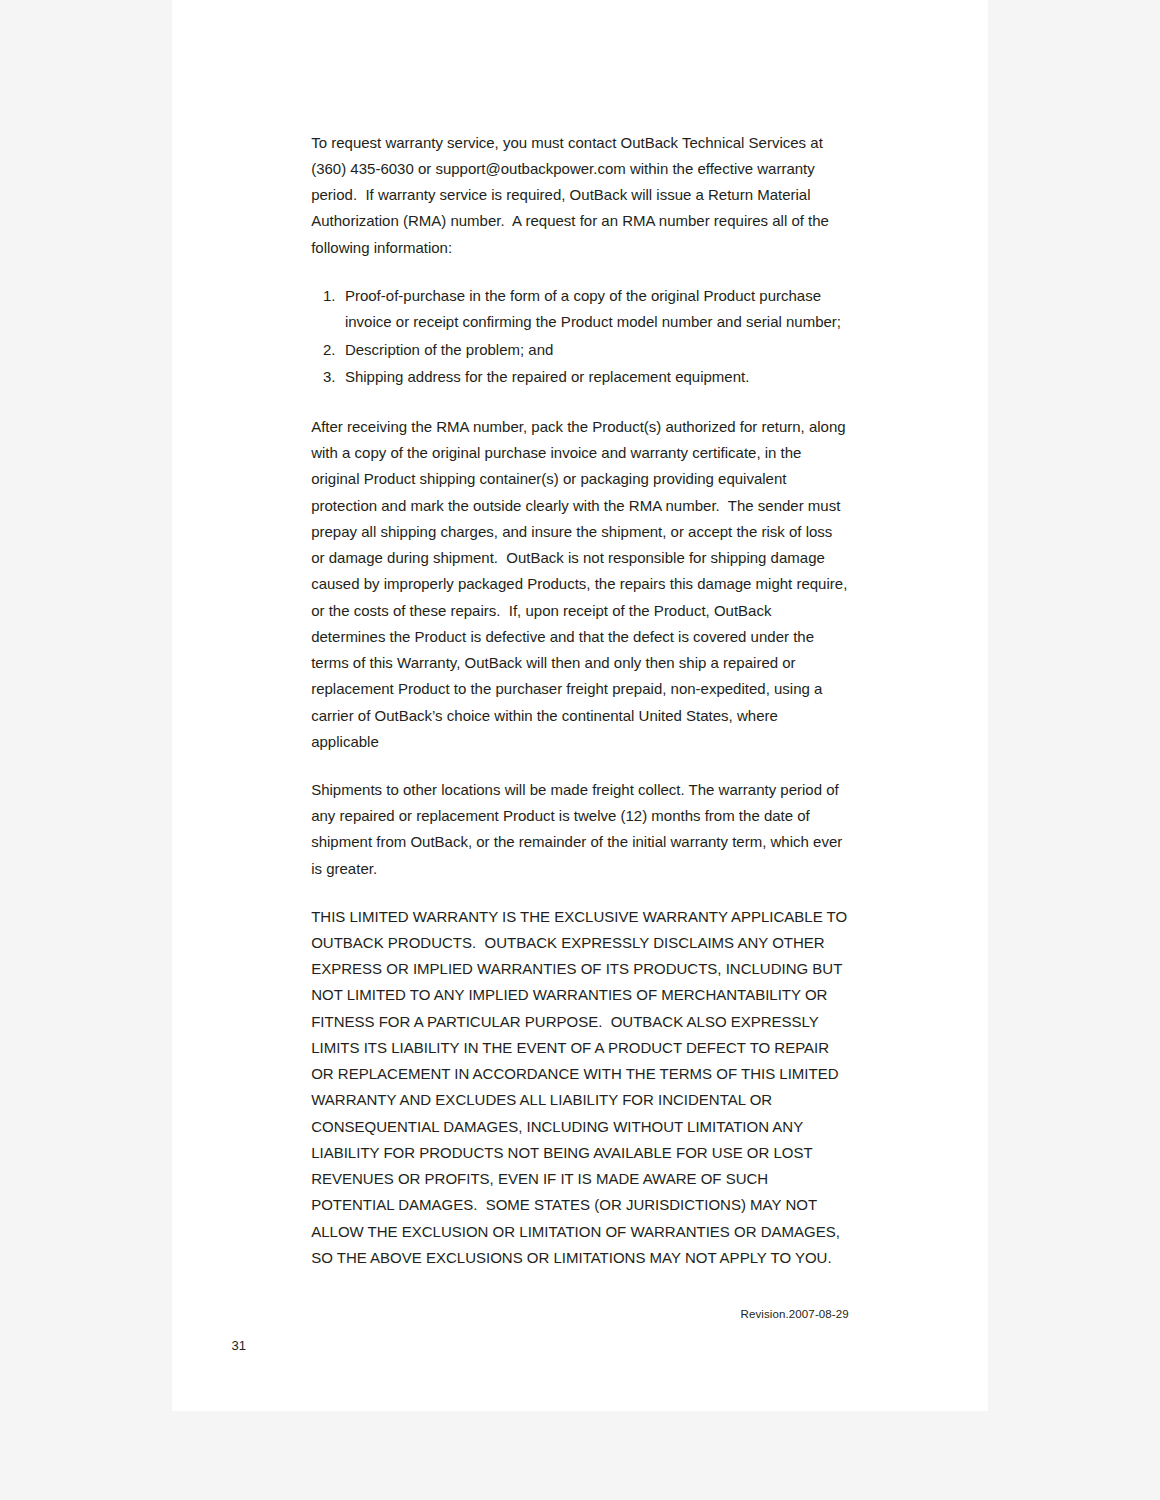To request warranty service, you must contact OutBack Technical Services at (360) 435-6030 or support@outbackpower.com within the effective warranty period. If warranty service is required, OutBack will issue a Return Material Authorization (RMA) number. A request for an RMA number requires all of the following information:
Proof-of-purchase in the form of a copy of the original Product purchase invoice or receipt confirming the Product model number and serial number;
Description of the problem; and
Shipping address for the repaired or replacement equipment.
After receiving the RMA number, pack the Product(s) authorized for return, along with a copy of the original purchase invoice and warranty certificate, in the original Product shipping container(s) or packaging providing equivalent protection and mark the outside clearly with the RMA number. The sender must prepay all shipping charges, and insure the shipment, or accept the risk of loss or damage during shipment. OutBack is not responsible for shipping damage caused by improperly packaged Products, the repairs this damage might require, or the costs of these repairs. If, upon receipt of the Product, OutBack determines the Product is defective and that the defect is covered under the terms of this Warranty, OutBack will then and only then ship a repaired or replacement Product to the purchaser freight prepaid, non-expedited, using a carrier of OutBack’s choice within the continental United States, where applicable
Shipments to other locations will be made freight collect. The warranty period of any repaired or replacement Product is twelve (12) months from the date of shipment from OutBack, or the remainder of the initial warranty term, which ever is greater.
This limited warranty is the exclusive warranty applicable to OutBack products. OutBack expressly disclaims any other express or implied warranties of its products, including but not limited to any implied warranties of merchantability or fitness for a particular purpose. OutBack also expressly limits its liability in the event of a product defect to repair or replacement in accordance with the terms of this limited warranty and excludes all liability for incidental or consequential damages, including without limitation any liability for products not being available for use or lost revenues or profits, even if it is made aware of such potential damages. Some states (or jurisdictions) may not allow the exclusion or limitation of warranties or damages, so the above exclusions or limitations may not apply to you.
Revision.2007-08-29
31